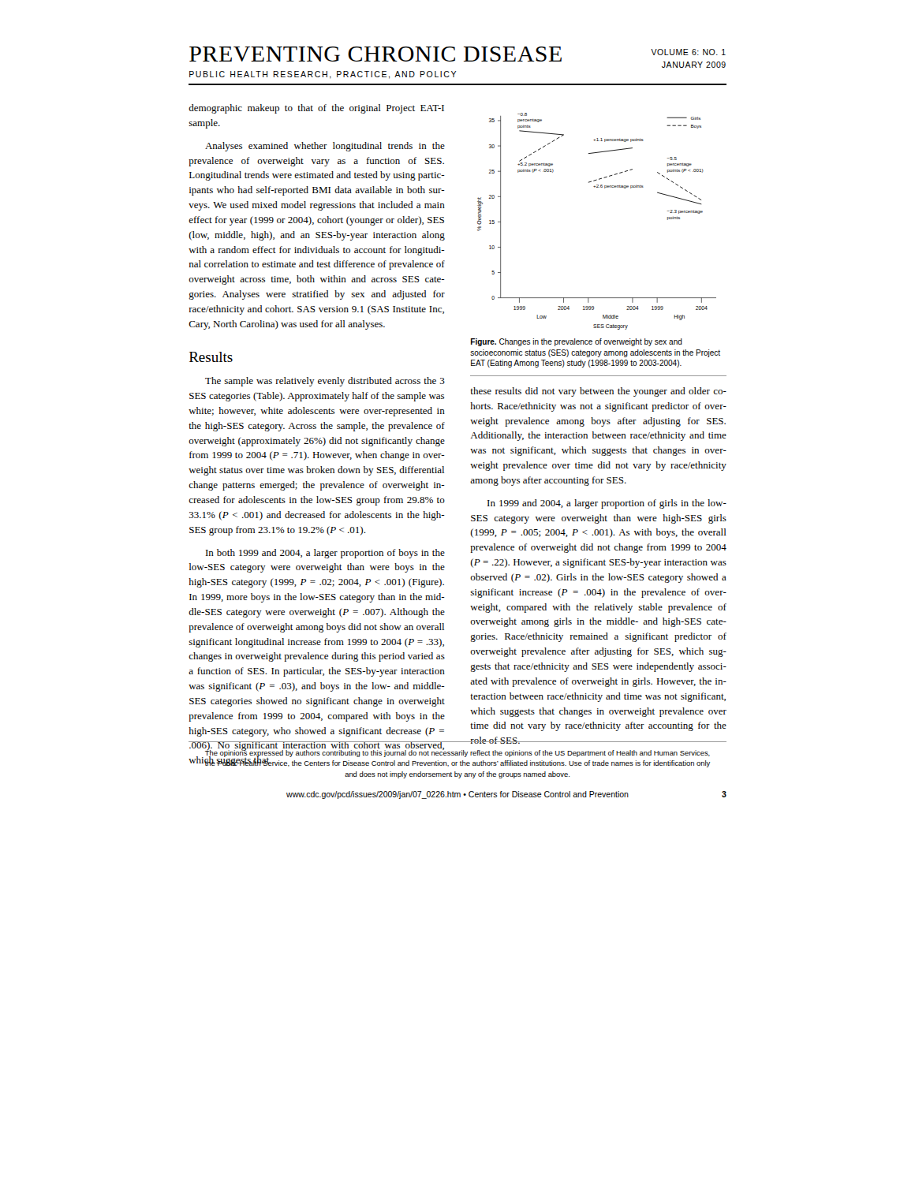PREVENTING CHRONIC DISEASE
PUBLIC HEALTH RESEARCH, PRACTICE, AND POLICY
VOLUME 6: NO. 1
JANUARY 2009
demographic makeup to that of the original Project EAT-I sample.
Analyses examined whether longitudinal trends in the prevalence of overweight vary as a function of SES. Longitudinal trends were estimated and tested by using participants who had self-reported BMI data available in both surveys. We used mixed model regressions that included a main effect for year (1999 or 2004), cohort (younger or older), SES (low, middle, high), and an SES-by-year interaction along with a random effect for individuals to account for longitudinal correlation to estimate and test difference of prevalence of overweight across time, both within and across SES categories. Analyses were stratified by sex and adjusted for race/ethnicity and cohort. SAS version 9.1 (SAS Institute Inc, Cary, North Carolina) was used for all analyses.
Results
The sample was relatively evenly distributed across the 3 SES categories (Table). Approximately half of the sample was white; however, white adolescents were over-represented in the high-SES category. Across the sample, the prevalence of overweight (approximately 26%) did not significantly change from 1999 to 2004 (P = .71). However, when change in overweight status over time was broken down by SES, differential change patterns emerged; the prevalence of overweight increased for adolescents in the low-SES group from 29.8% to 33.1% (P < .001) and decreased for adolescents in the high-SES group from 23.1% to 19.2% (P < .01).
In both 1999 and 2004, a larger proportion of boys in the low-SES category were overweight than were boys in the high-SES category (1999, P = .02; 2004, P < .001) (Figure). In 1999, more boys in the low-SES category than in the middle-SES category were overweight (P = .007). Although the prevalence of overweight among boys did not show an overall significant longitudinal increase from 1999 to 2004 (P = .33), changes in overweight prevalence during this period varied as a function of SES. In particular, the SES-by-year interaction was significant (P = .03), and boys in the low- and middle-SES categories showed no significant change in overweight prevalence from 1999 to 2004, compared with boys in the high-SES category, who showed a significant decrease (P = .006). No significant interaction with cohort was observed, which suggests that
0 5 10 15 20 25 30 35 % Overweight 1999 2004 1999 2004 1999 2004 Low Middle High SES Category −0.8 percentage points +5.2 percentage points (P < .001) +1.1 percentage points +2.6 percentage points −5.5 percentage points (P < .001) −2.3 percentage points Girls Boys
Figure. Changes in the prevalence of overweight by sex and socioeconomic status (SES) category among adolescents in the Project EAT (Eating Among Teens) study (1998-1999 to 2003-2004).
these results did not vary between the younger and older cohorts. Race/ethnicity was not a significant predictor of overweight prevalence among boys after adjusting for SES. Additionally, the interaction between race/ethnicity and time was not significant, which suggests that changes in overweight prevalence over time did not vary by race/ethnicity among boys after accounting for SES.
In 1999 and 2004, a larger proportion of girls in the low-SES category were overweight than were high-SES girls (1999, P = .005; 2004, P < .001). As with boys, the overall prevalence of overweight did not change from 1999 to 2004 (P = .22). However, a significant SES-by-year interaction was observed (P = .02). Girls in the low-SES category showed a significant increase (P = .004) in the prevalence of overweight, compared with the relatively stable prevalence of overweight among girls in the middle- and high-SES categories. Race/ethnicity remained a significant predictor of overweight prevalence after adjusting for SES, which suggests that race/ethnicity and SES were independently associated with prevalence of overweight in girls. However, the interaction between race/ethnicity and time was not significant, which suggests that changes in overweight prevalence over time did not vary by race/ethnicity after accounting for the role of SES.
The opinions expressed by authors contributing to this journal do not necessarily reflect the opinions of the US Department of Health and Human Services,
the Public Health Service, the Centers for Disease Control and Prevention, or the authors’ affiliated institutions. Use of trade names is for identification only
and does not imply endorsement by any of the groups named above.
www.cdc.gov/pcd/issues/2009/jan/07_0226.htm • Centers for Disease Control and Prevention 3